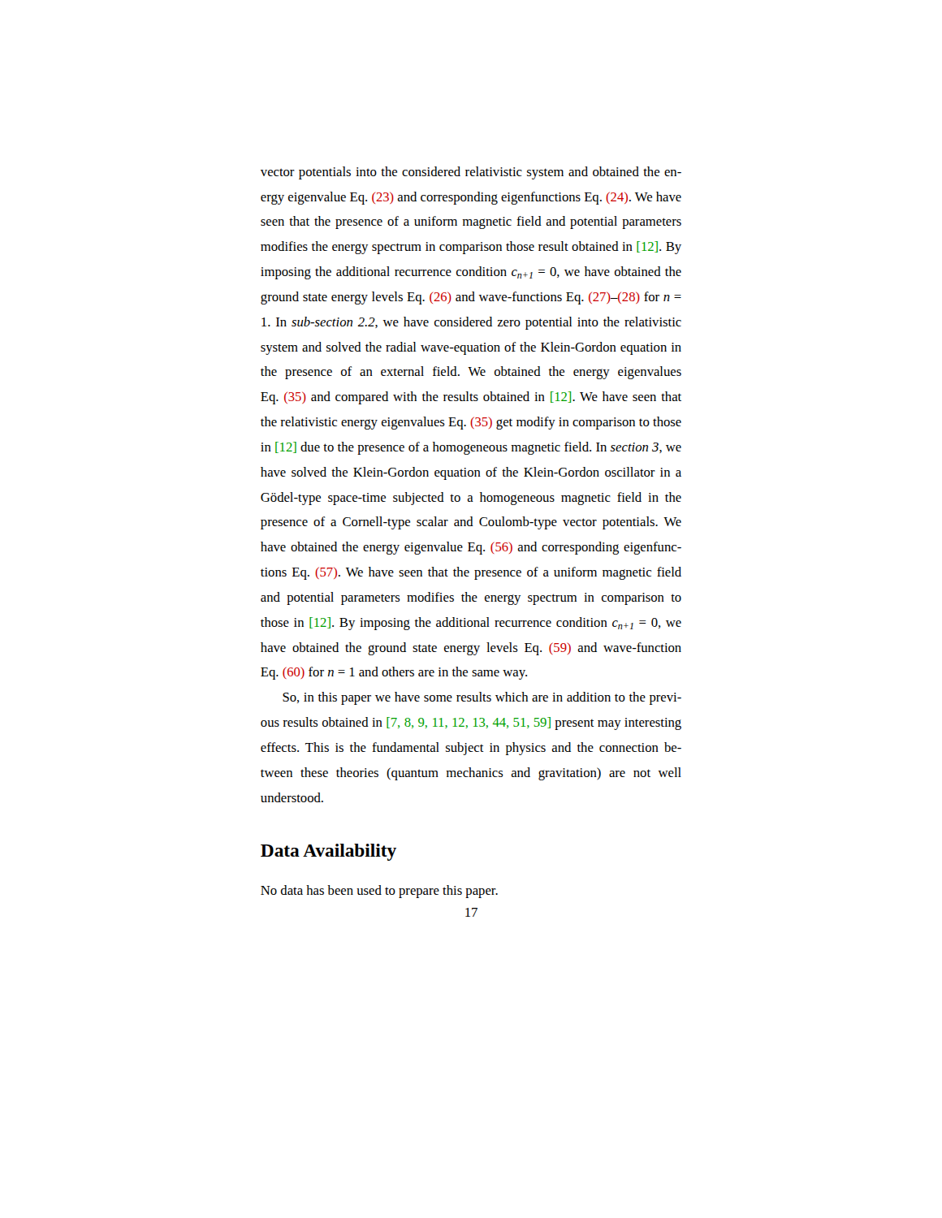vector potentials into the considered relativistic system and obtained the energy eigenvalue Eq. (23) and corresponding eigenfunctions Eq. (24). We have seen that the presence of a uniform magnetic field and potential parameters modifies the energy spectrum in comparison those result obtained in [12]. By imposing the additional recurrence condition cn+1 = 0, we have obtained the ground state energy levels Eq. (26) and wave-functions Eq. (27)–(28) for n = 1. In sub-section 2.2, we have considered zero potential into the relativistic system and solved the radial wave-equation of the Klein-Gordon equation in the presence of an external field. We obtained the energy eigenvalues Eq. (35) and compared with the results obtained in [12]. We have seen that the relativistic energy eigenvalues Eq. (35) get modify in comparison to those in [12] due to the presence of a homogeneous magnetic field. In section 3, we have solved the Klein-Gordon equation of the Klein-Gordon oscillator in a Gödel-type space-time subjected to a homogeneous magnetic field in the presence of a Cornell-type scalar and Coulomb-type vector potentials. We have obtained the energy eigenvalue Eq. (56) and corresponding eigenfunctions Eq. (57). We have seen that the presence of a uniform magnetic field and potential parameters modifies the energy spectrum in comparison to those in [12]. By imposing the additional recurrence condition cn+1 = 0, we have obtained the ground state energy levels Eq. (59) and wave-function Eq. (60) for n = 1 and others are in the same way.
So, in this paper we have some results which are in addition to the previous results obtained in [7, 8, 9, 11, 12, 13, 44, 51, 59] present may interesting effects. This is the fundamental subject in physics and the connection between these theories (quantum mechanics and gravitation) are not well understood.
Data Availability
No data has been used to prepare this paper.
17